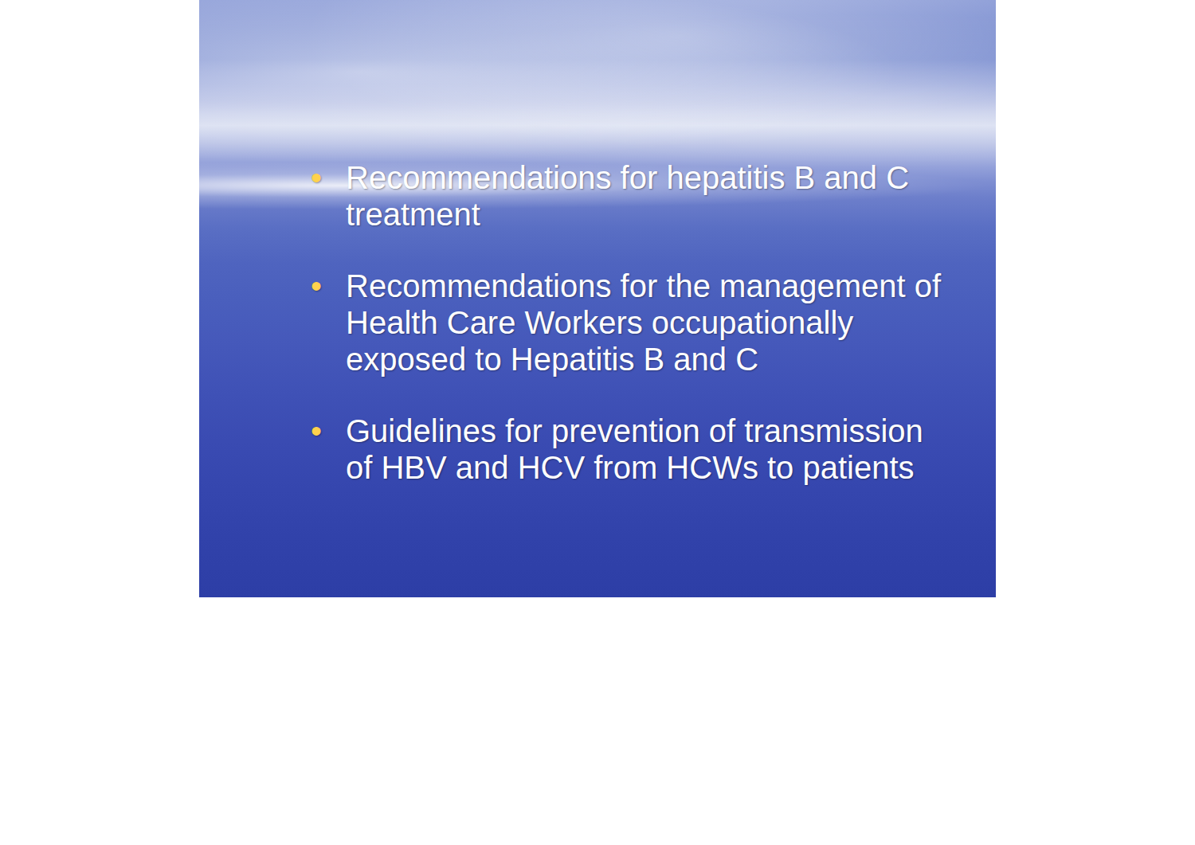Recommendations for hepatitis B and C treatment
Recommendations for the management of Health Care Workers occupationally exposed to Hepatitis B and C
Guidelines for prevention of transmission of HBV and HCV from HCWs to patients